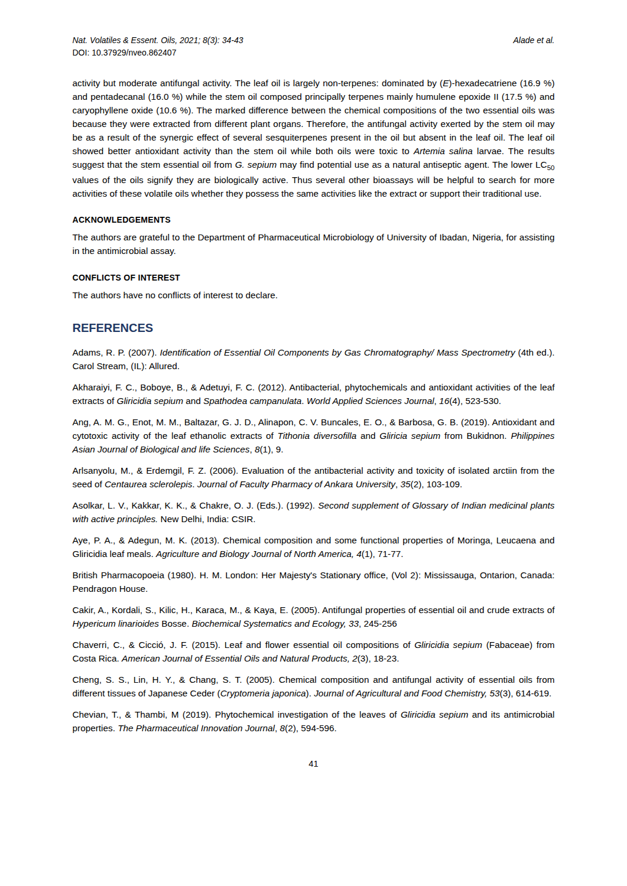Nat. Volatiles & Essent. Oils, 2021; 8(3): 34-43
DOI: 10.37929/nveo.862407
Alade et al.
activity but moderate antifungal activity. The leaf oil is largely non-terpenes: dominated by (E)-hexadecatriene (16.9 %) and pentadecanal (16.0 %) while the stem oil composed principally terpenes mainly humulene epoxide II (17.5 %) and caryophyllene oxide (10.6 %). The marked difference between the chemical compositions of the two essential oils was because they were extracted from different plant organs. Therefore, the antifungal activity exerted by the stem oil may be as a result of the synergic effect of several sesquiterpenes present in the oil but absent in the leaf oil. The leaf oil showed better antioxidant activity than the stem oil while both oils were toxic to Artemia salina larvae. The results suggest that the stem essential oil from G. sepium may find potential use as a natural antiseptic agent. The lower LC50 values of the oils signify they are biologically active. Thus several other bioassays will be helpful to search for more activities of these volatile oils whether they possess the same activities like the extract or support their traditional use.
Acknowledgements
The authors are grateful to the Department of Pharmaceutical Microbiology of University of Ibadan, Nigeria, for assisting in the antimicrobial assay.
Conflicts of Interest
The authors have no conflicts of interest to declare.
REFERENCES
Adams, R. P. (2007). Identification of Essential Oil Components by Gas Chromatography/ Mass Spectrometry (4th ed.). Carol Stream, (IL): Allured.
Akharaiyi, F. C., Boboye, B., & Adetuyi, F. C. (2012). Antibacterial, phytochemicals and antioxidant activities of the leaf extracts of Gliricidia sepium and Spathodea campanulata. World Applied Sciences Journal, 16(4), 523-530.
Ang, A. M. G., Enot, M. M., Baltazar, G. J. D., Alinapon, C. V. Buncales, E. O., & Barbosa, G. B. (2019). Antioxidant and cytotoxic activity of the leaf ethanolic extracts of Tithonia diversofilla and Gliricia sepium from Bukidnon. Philippines Asian Journal of Biological and life Sciences, 8(1), 9.
Arlsanyolu, M., & Erdemgil, F. Z. (2006). Evaluation of the antibacterial activity and toxicity of isolated arctiin from the seed of Centaurea sclerolepis. Journal of Faculty Pharmacy of Ankara University, 35(2), 103-109.
Asolkar, L. V., Kakkar, K. K., & Chakre, O. J. (Eds.). (1992). Second supplement of Glossary of Indian medicinal plants with active principles. New Delhi, India: CSIR.
Aye, P. A., & Adegun, M. K. (2013). Chemical composition and some functional properties of Moringa, Leucaena and Gliricidia leaf meals. Agriculture and Biology Journal of North America, 4(1), 71-77.
British Pharmacopoeia (1980). H. M. London: Her Majesty's Stationary office, (Vol 2): Mississauga, Ontarion, Canada: Pendragon House.
Cakir, A., Kordali, S., Kilic, H., Karaca, M., & Kaya, E. (2005). Antifungal properties of essential oil and crude extracts of Hypericum linarioides Bosse. Biochemical Systematics and Ecology, 33, 245-256
Chaverri, C., & Cicció, J. F. (2015). Leaf and flower essential oil compositions of Gliricidia sepium (Fabaceae) from Costa Rica. American Journal of Essential Oils and Natural Products, 2(3), 18-23.
Cheng, S. S., Lin, H. Y., & Chang, S. T. (2005). Chemical composition and antifungal activity of essential oils from different tissues of Japanese Ceder (Cryptomeria japonica). Journal of Agricultural and Food Chemistry, 53(3), 614-619.
Chevian, T., & Thambi, M (2019). Phytochemical investigation of the leaves of Gliricidia sepium and its antimicrobial properties. The Pharmaceutical Innovation Journal, 8(2), 594-596.
41